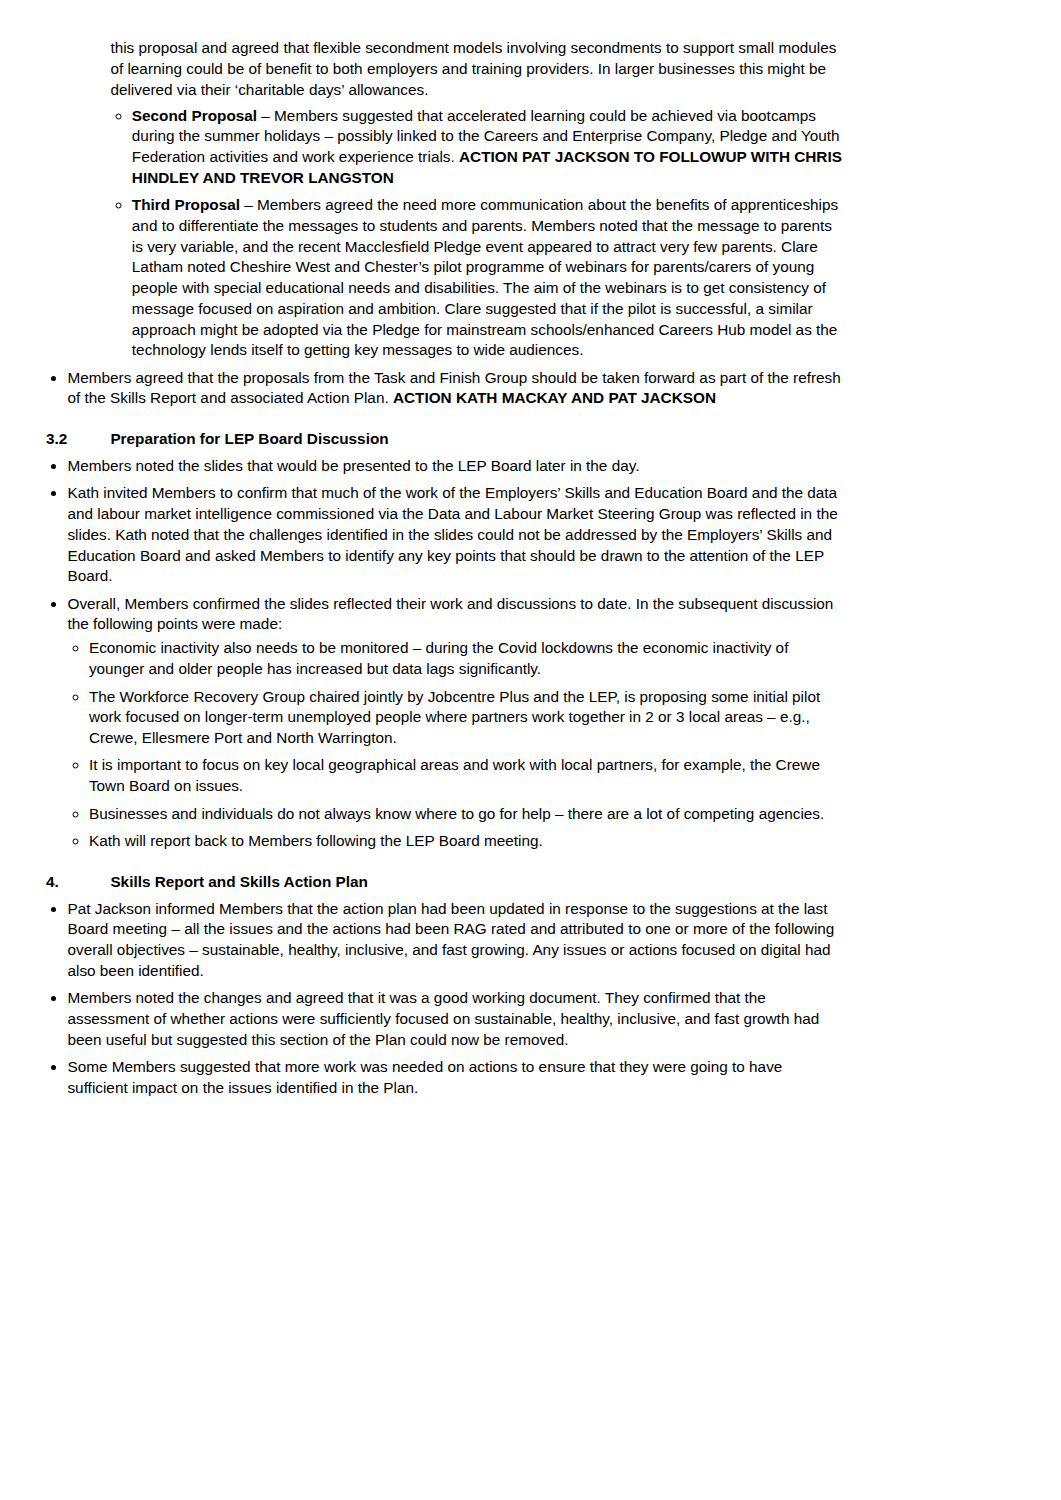this proposal and agreed that flexible secondment models involving secondments to support small modules of learning could be of benefit to both employers and training providers. In larger businesses this might be delivered via their ‘charitable days’ allowances.
Second Proposal – Members suggested that accelerated learning could be achieved via bootcamps during the summer holidays – possibly linked to the Careers and Enterprise Company, Pledge and Youth Federation activities and work experience trials. ACTION PAT JACKSON TO FOLLOWUP WITH CHRIS HINDLEY AND TREVOR LANGSTON
Third Proposal – Members agreed the need more communication about the benefits of apprenticeships and to differentiate the messages to students and parents. Members noted that the message to parents is very variable, and the recent Macclesfield Pledge event appeared to attract very few parents. Clare Latham noted Cheshire West and Chester’s pilot programme of webinars for parents/carers of young people with special educational needs and disabilities. The aim of the webinars is to get consistency of message focused on aspiration and ambition. Clare suggested that if the pilot is successful, a similar approach might be adopted via the Pledge for mainstream schools/enhanced Careers Hub model as the technology lends itself to getting key messages to wide audiences.
Members agreed that the proposals from the Task and Finish Group should be taken forward as part of the refresh of the Skills Report and associated Action Plan. ACTION KATH MACKAY AND PAT JACKSON
3.2 Preparation for LEP Board Discussion
Members noted the slides that would be presented to the LEP Board later in the day.
Kath invited Members to confirm that much of the work of the Employers’ Skills and Education Board and the data and labour market intelligence commissioned via the Data and Labour Market Steering Group was reflected in the slides. Kath noted that the challenges identified in the slides could not be addressed by the Employers’ Skills and Education Board and asked Members to identify any key points that should be drawn to the attention of the LEP Board.
Overall, Members confirmed the slides reflected their work and discussions to date. In the subsequent discussion the following points were made:
Economic inactivity also needs to be monitored – during the Covid lockdowns the economic inactivity of younger and older people has increased but data lags significantly.
The Workforce Recovery Group chaired jointly by Jobcentre Plus and the LEP, is proposing some initial pilot work focused on longer-term unemployed people where partners work together in 2 or 3 local areas – e.g., Crewe, Ellesmere Port and North Warrington.
It is important to focus on key local geographical areas and work with local partners, for example, the Crewe Town Board on issues.
Businesses and individuals do not always know where to go for help – there are a lot of competing agencies.
Kath will report back to Members following the LEP Board meeting.
4. Skills Report and Skills Action Plan
Pat Jackson informed Members that the action plan had been updated in response to the suggestions at the last Board meeting – all the issues and the actions had been RAG rated and attributed to one or more of the following overall objectives – sustainable, healthy, inclusive, and fast growing. Any issues or actions focused on digital had also been identified.
Members noted the changes and agreed that it was a good working document. They confirmed that the assessment of whether actions were sufficiently focused on sustainable, healthy, inclusive, and fast growth had been useful but suggested this section of the Plan could now be removed.
Some Members suggested that more work was needed on actions to ensure that they were going to have sufficient impact on the issues identified in the Plan.